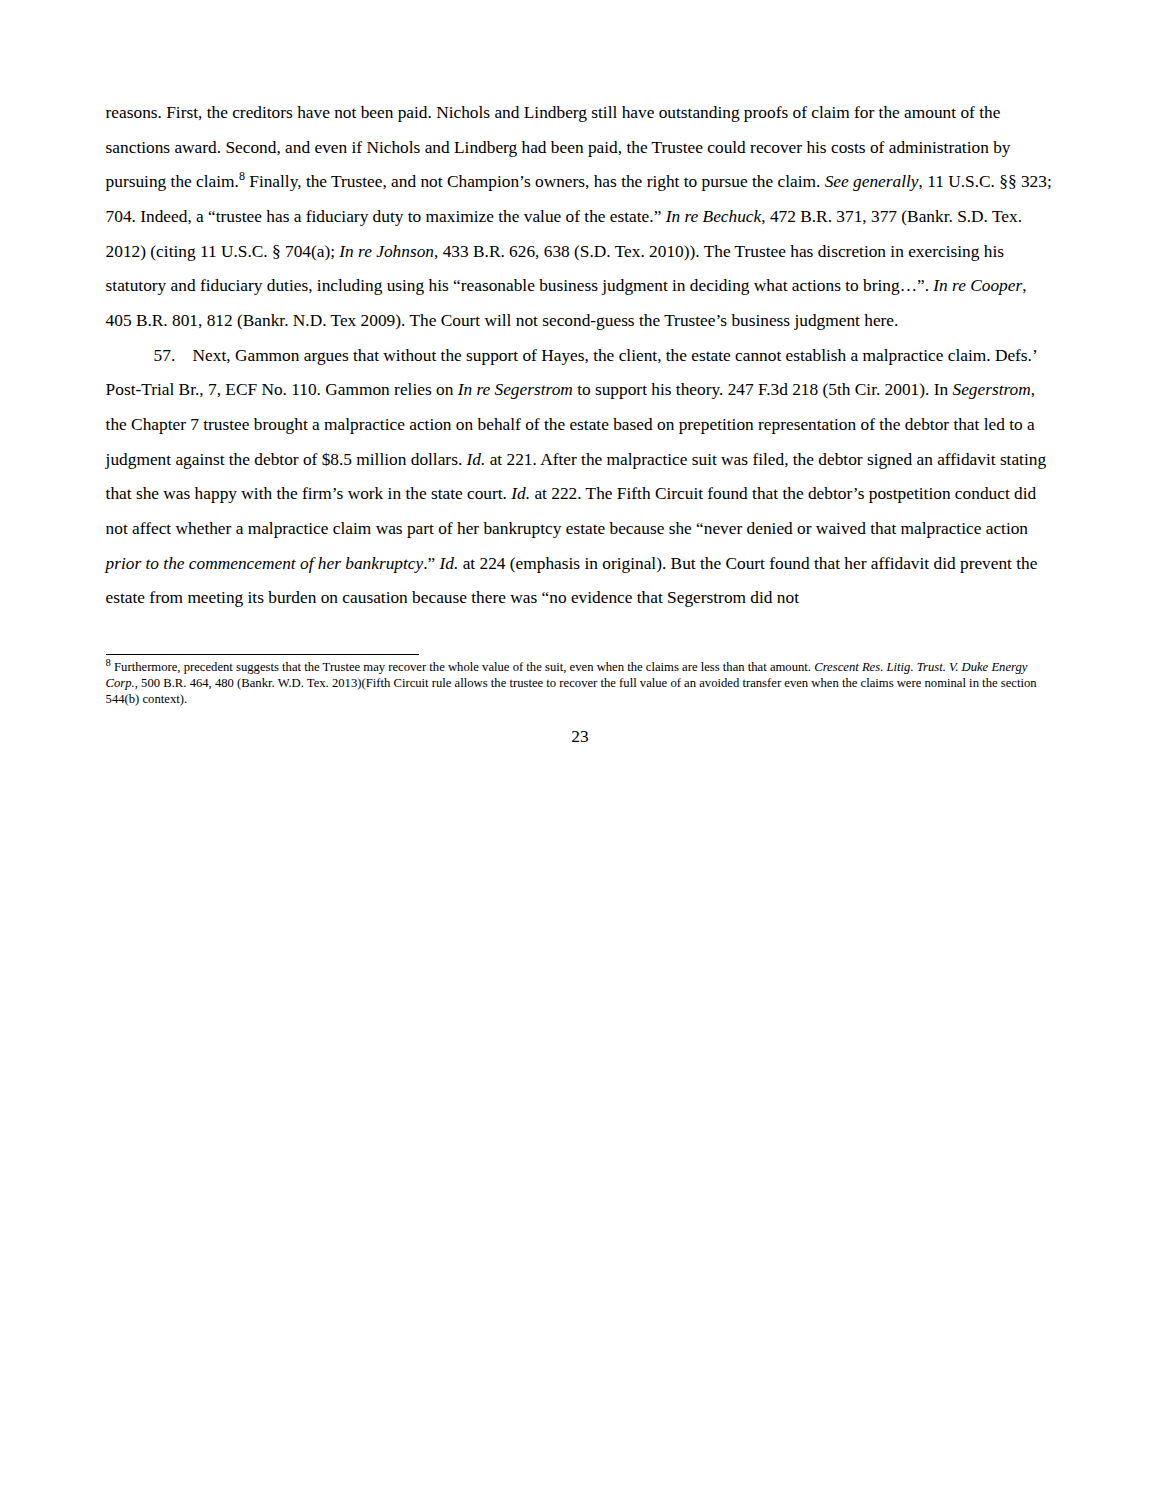reasons. First, the creditors have not been paid. Nichols and Lindberg still have outstanding proofs of claim for the amount of the sanctions award. Second, and even if Nichols and Lindberg had been paid, the Trustee could recover his costs of administration by pursuing the claim.8 Finally, the Trustee, and not Champion’s owners, has the right to pursue the claim. See generally, 11 U.S.C. §§ 323; 704. Indeed, a “trustee has a fiduciary duty to maximize the value of the estate.” In re Bechuck, 472 B.R. 371, 377 (Bankr. S.D. Tex. 2012) (citing 11 U.S.C. § 704(a); In re Johnson, 433 B.R. 626, 638 (S.D. Tex. 2010)). The Trustee has discretion in exercising his statutory and fiduciary duties, including using his “reasonable business judgment in deciding what actions to bring…”. In re Cooper, 405 B.R. 801, 812 (Bankr. N.D. Tex 2009). The Court will not second-guess the Trustee’s business judgment here.
57. Next, Gammon argues that without the support of Hayes, the client, the estate cannot establish a malpractice claim. Defs.’ Post-Trial Br., 7, ECF No. 110. Gammon relies on In re Segerstrom to support his theory. 247 F.3d 218 (5th Cir. 2001). In Segerstrom, the Chapter 7 trustee brought a malpractice action on behalf of the estate based on prepetition representation of the debtor that led to a judgment against the debtor of $8.5 million dollars. Id. at 221. After the malpractice suit was filed, the debtor signed an affidavit stating that she was happy with the firm’s work in the state court. Id. at 222. The Fifth Circuit found that the debtor’s postpetition conduct did not affect whether a malpractice claim was part of her bankruptcy estate because she “never denied or waived that malpractice action prior to the commencement of her bankruptcy.” Id. at 224 (emphasis in original). But the Court found that her affidavit did prevent the estate from meeting its burden on causation because there was “no evidence that Segerstrom did not
8 Furthermore, precedent suggests that the Trustee may recover the whole value of the suit, even when the claims are less than that amount. Crescent Res. Litig. Trust. V. Duke Energy Corp., 500 B.R. 464, 480 (Bankr. W.D. Tex. 2013)(Fifth Circuit rule allows the trustee to recover the full value of an avoided transfer even when the claims were nominal in the section 544(b) context).
23